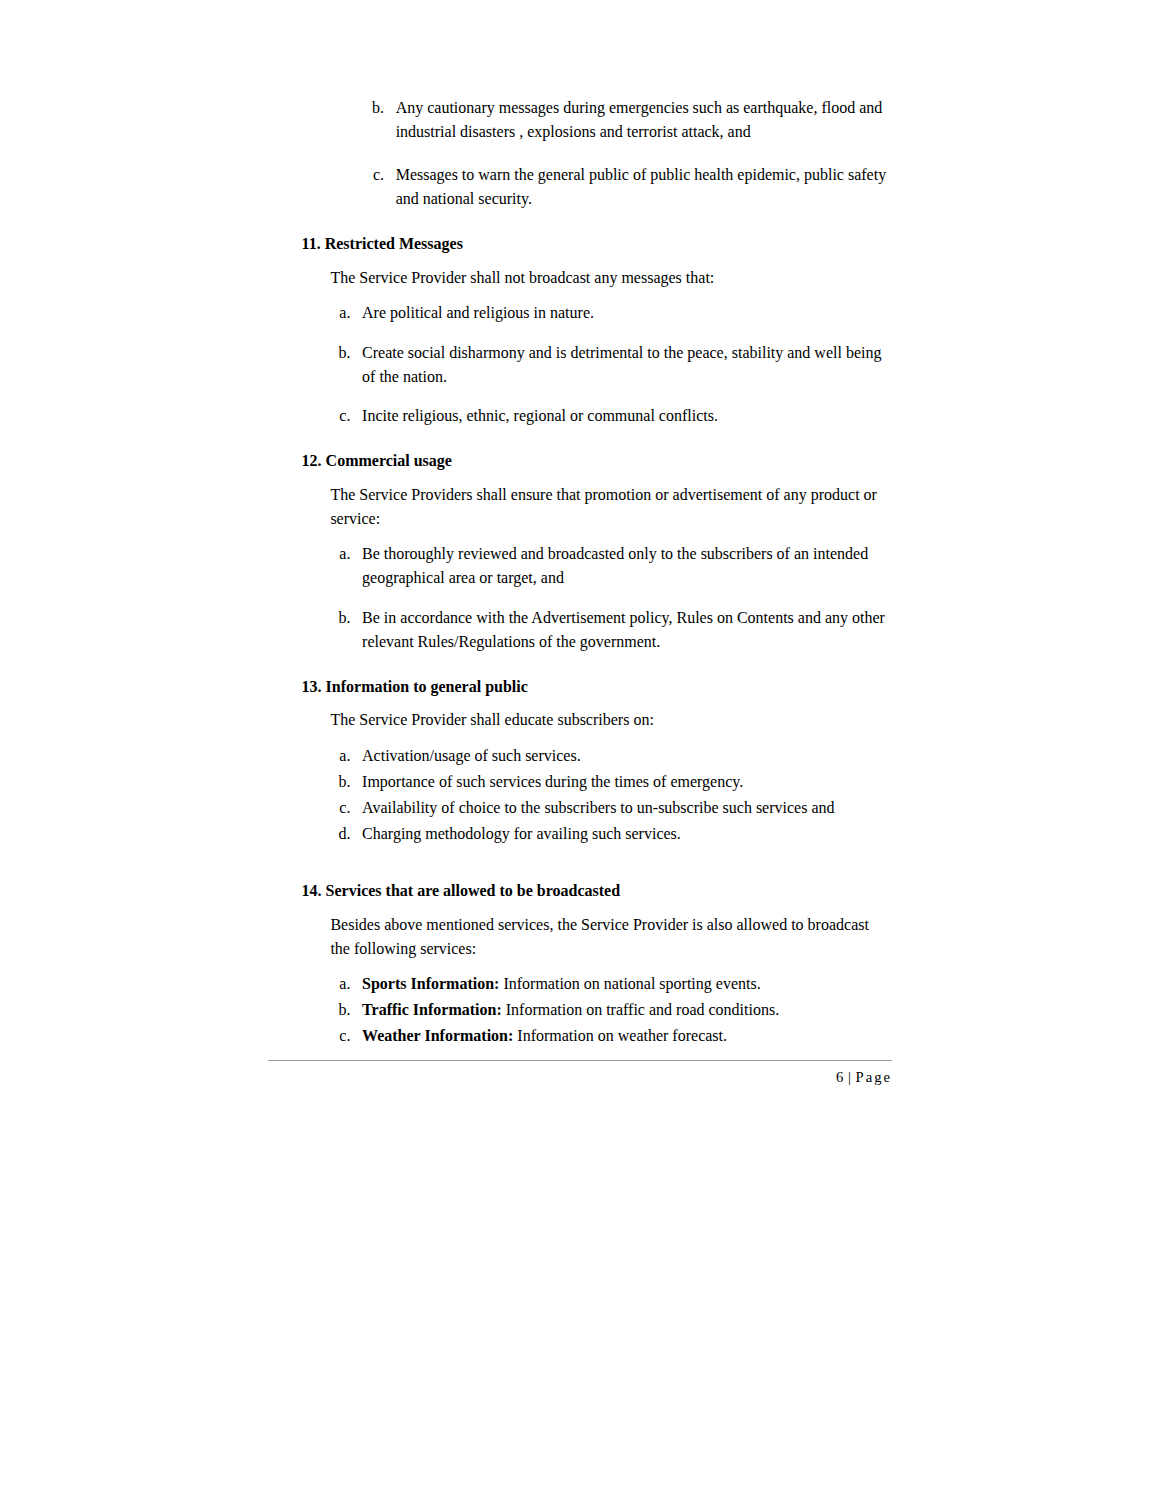Any cautionary messages during emergencies such as earthquake, flood and industrial disasters , explosions and terrorist attack, and
Messages to warn the general public of public health epidemic, public safety and national security.
11. Restricted Messages
The Service Provider shall not broadcast any messages that:
Are political and religious in nature.
Create social disharmony and is detrimental to the peace, stability and well being of the nation.
Incite religious, ethnic, regional or communal conflicts.
12. Commercial usage
The Service Providers shall ensure that promotion or advertisement of any product or service:
Be thoroughly reviewed and broadcasted only to the subscribers of an intended geographical area or target, and
Be in accordance with the Advertisement policy, Rules on Contents and any other relevant Rules/Regulations of the government.
13. Information to general public
The Service Provider shall educate subscribers on:
Activation/usage of such services.
Importance of such services during the times of emergency.
Availability of choice to the subscribers to un-subscribe such services and
Charging methodology for availing such services.
14. Services that are allowed to be broadcasted
Besides above mentioned services, the Service Provider is also allowed to broadcast the following services:
Sports Information: Information on national sporting events.
Traffic Information: Information on traffic and road conditions.
Weather Information: Information on weather forecast.
6 | Page